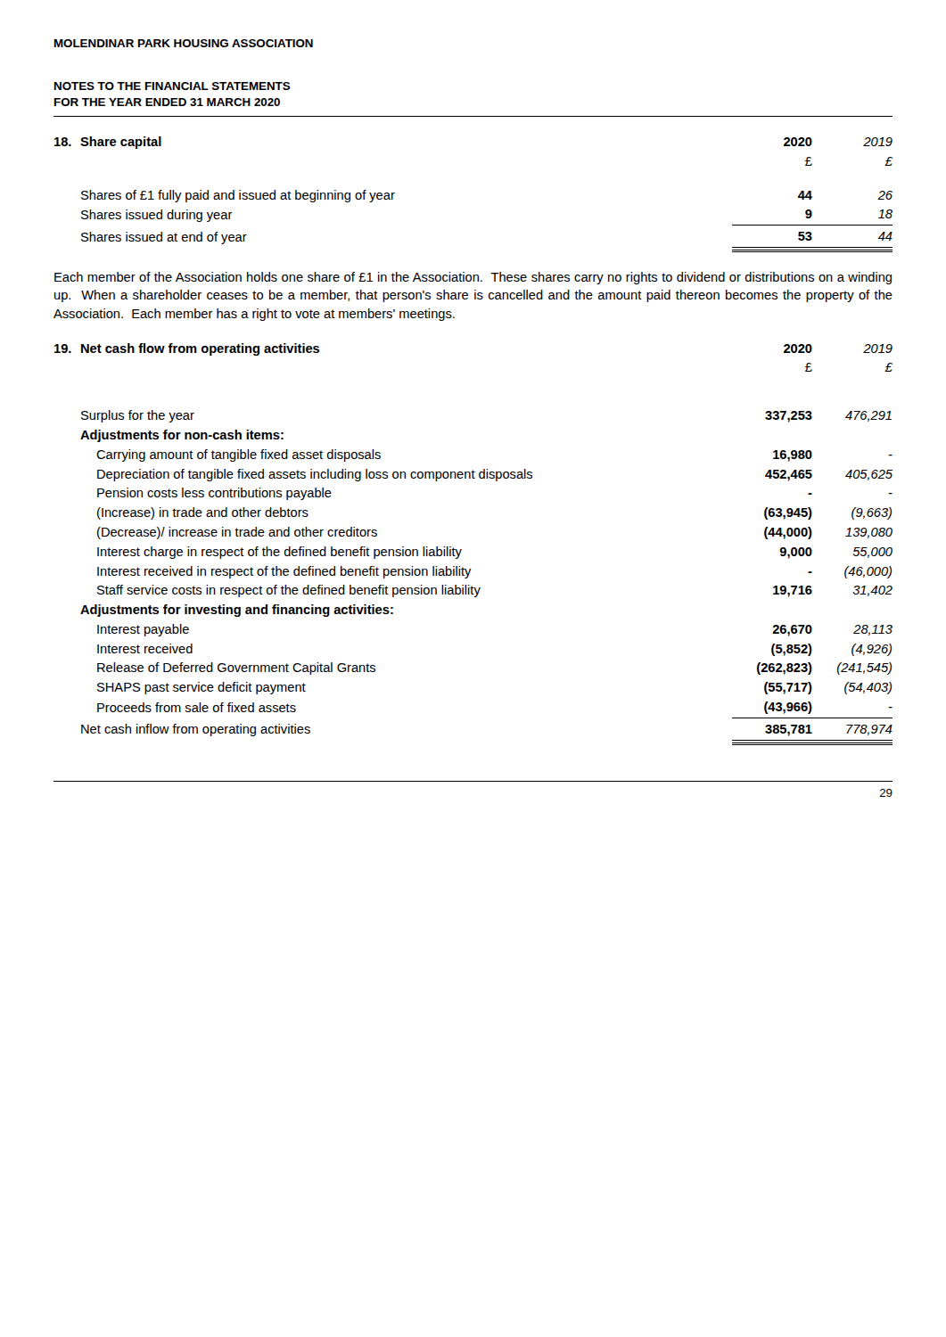MOLENDINAR PARK HOUSING ASSOCIATION
NOTES TO THE FINANCIAL STATEMENTS
FOR THE YEAR ENDED 31 MARCH 2020
| 18. | Share capital | 2020 | 2019 |
| | | £ | £ |
| | Shares of £1 fully paid and issued at beginning of year | 44 | 26 |
| | Shares issued during year | 9 | 18 |
| | Shares issued at end of year | 53 | 44 |
Each member of the Association holds one share of £1 in the Association. These shares carry no rights to dividend or distributions on a winding up. When a shareholder ceases to be a member, that person's share is cancelled and the amount paid thereon becomes the property of the Association. Each member has a right to vote at members' meetings.
| 19. | Net cash flow from operating activities | 2020 | 2019 |
| | | £ | £ |
| | Surplus for the year | 337,253 | 476,291 |
| | Adjustments for non-cash items: | | |
| | Carrying amount of tangible fixed asset disposals | 16,980 | - |
| | Depreciation of tangible fixed assets including loss on component disposals | 452,465 | 405,625 |
| | Pension costs less contributions payable | - | - |
| | (Increase) in trade and other debtors | (63,945) | (9,663) |
| | (Decrease)/ increase in trade and other creditors | (44,000) | 139,080 |
| | Interest charge in respect of the defined benefit pension liability | 9,000 | 55,000 |
| | Interest received in respect of the defined benefit pension liability | - | (46,000) |
| | Staff service costs in respect of the defined benefit pension liability | 19,716 | 31,402 |
| | Adjustments for investing and financing activities: | | |
| | Interest payable | 26,670 | 28,113 |
| | Interest received | (5,852) | (4,926) |
| | Release of Deferred Government Capital Grants | (262,823) | (241,545) |
| | SHAPS past service deficit payment | (55,717) | (54,403) |
| | Proceeds from sale of fixed assets | (43,966) | - |
| | Net cash inflow from operating activities | 385,781 | 778,974 |
29